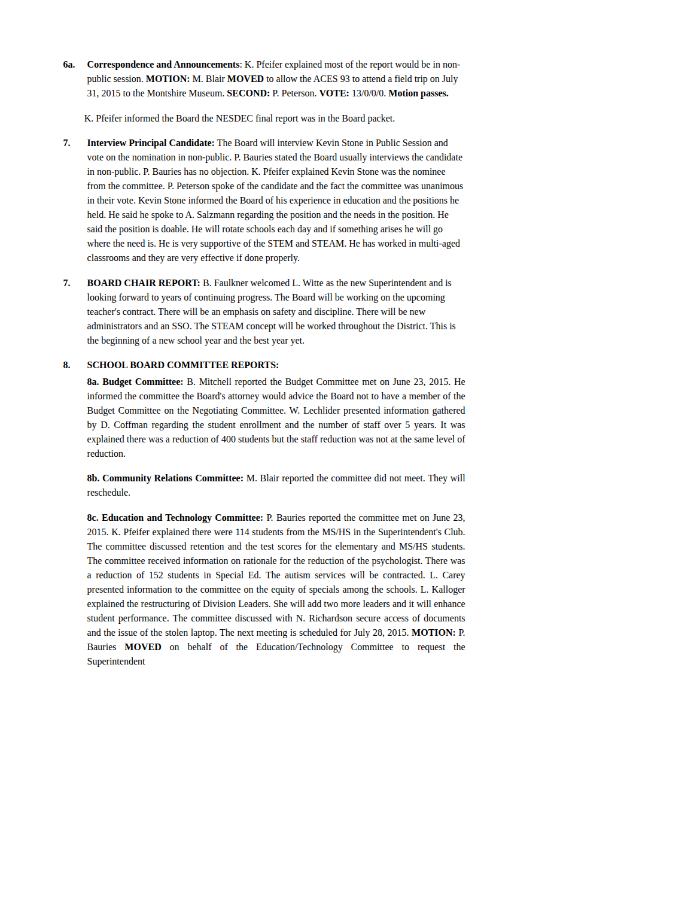6a.
Correspondence and Announcements: K. Pfeifer explained most of the report would be in non-public session. MOTION: M. Blair MOVED to allow the ACES 93 to attend a field trip on July 31, 2015 to the Montshire Museum. SECOND: P. Peterson. VOTE: 13/0/0/0. Motion passes.
K. Pfeifer informed the Board the NESDEC final report was in the Board packet.
7.
Interview Principal Candidate: The Board will interview Kevin Stone in Public Session and vote on the nomination in non-public. P. Bauries stated the Board usually interviews the candidate in non-public. P. Bauries has no objection. K. Pfeifer explained Kevin Stone was the nominee from the committee. P. Peterson spoke of the candidate and the fact the committee was unanimous in their vote. Kevin Stone informed the Board of his experience in education and the positions he held. He said he spoke to A. Salzmann regarding the position and the needs in the position. He said the position is doable. He will rotate schools each day and if something arises he will go where the need is. He is very supportive of the STEM and STEAM. He has worked in multi-aged classrooms and they are very effective if done properly.
7.
BOARD CHAIR REPORT: B. Faulkner welcomed L. Witte as the new Superintendent and is looking forward to years of continuing progress. The Board will be working on the upcoming teacher's contract. There will be an emphasis on safety and discipline. There will be new administrators and an SSO. The STEAM concept will be worked throughout the District. This is the beginning of a new school year and the best year yet.
8.
SCHOOL BOARD COMMITTEE REPORTS:
8a. Budget Committee: B. Mitchell reported the Budget Committee met on June 23, 2015. He informed the committee the Board's attorney would advice the Board not to have a member of the Budget Committee on the Negotiating Committee. W. Lechlider presented information gathered by D. Coffman regarding the student enrollment and the number of staff over 5 years. It was explained there was a reduction of 400 students but the staff reduction was not at the same level of reduction.
8b. Community Relations Committee: M. Blair reported the committee did not meet. They will reschedule.
8c. Education and Technology Committee: P. Bauries reported the committee met on June 23, 2015. K. Pfeifer explained there were 114 students from the MS/HS in the Superintendent's Club. The committee discussed retention and the test scores for the elementary and MS/HS students. The committee received information on rationale for the reduction of the psychologist. There was a reduction of 152 students in Special Ed. The autism services will be contracted. L. Carey presented information to the committee on the equity of specials among the schools. L. Kalloger explained the restructuring of Division Leaders. She will add two more leaders and it will enhance student performance. The committee discussed with N. Richardson secure access of documents and the issue of the stolen laptop. The next meeting is scheduled for July 28, 2015. MOTION: P. Bauries MOVED on behalf of the Education/Technology Committee to request the Superintendent